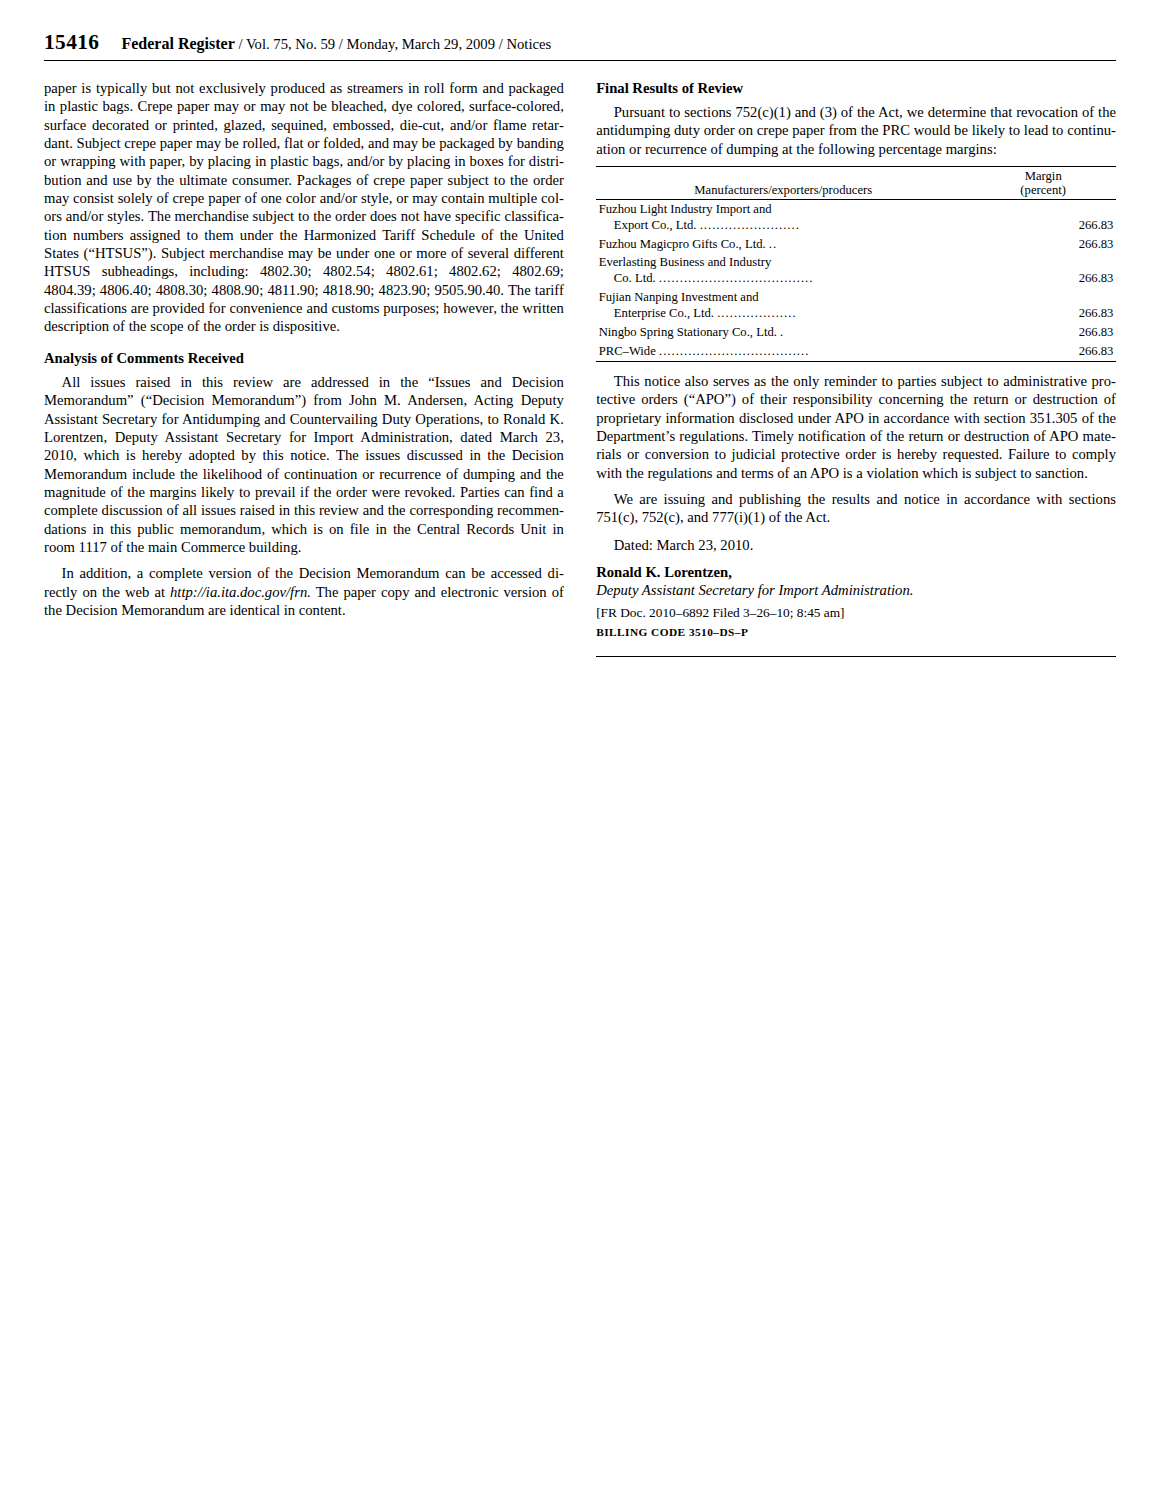15416
Federal Register / Vol. 75, No. 59 / Monday, March 29, 2009 / Notices
paper is typically but not exclusively produced as streamers in roll form and packaged in plastic bags. Crepe paper may or may not be bleached, dye colored, surface-colored, surface decorated or printed, glazed, sequined, embossed, die-cut, and/or flame retardant. Subject crepe paper may be rolled, flat or folded, and may be packaged by banding or wrapping with paper, by placing in plastic bags, and/or by placing in boxes for distribution and use by the ultimate consumer. Packages of crepe paper subject to the order may consist solely of crepe paper of one color and/or style, or may contain multiple colors and/or styles. The merchandise subject to the order does not have specific classification numbers assigned to them under the Harmonized Tariff Schedule of the United States (“HTSUS”). Subject merchandise may be under one or more of several different HTSUS subheadings, including: 4802.30; 4802.54; 4802.61; 4802.62; 4802.69; 4804.39; 4806.40; 4808.30; 4808.90; 4811.90; 4818.90; 4823.90; 9505.90.40. The tariff classifications are provided for convenience and customs purposes; however, the written description of the scope of the order is dispositive.
Analysis of Comments Received
All issues raised in this review are addressed in the “Issues and Decision Memorandum” (“Decision Memorandum”) from John M. Andersen, Acting Deputy Assistant Secretary for Antidumping and Countervailing Duty Operations, to Ronald K. Lorentzen, Deputy Assistant Secretary for Import Administration, dated March 23, 2010, which is hereby adopted by this notice. The issues discussed in the Decision Memorandum include the likelihood of continuation or recurrence of dumping and the magnitude of the margins likely to prevail if the order were revoked. Parties can find a complete discussion of all issues raised in this review and the corresponding recommendations in this public memorandum, which is on file in the Central Records Unit in room 1117 of the main Commerce building.
In addition, a complete version of the Decision Memorandum can be accessed directly on the web at http://ia.ita.doc.gov/frn. The paper copy and electronic version of the Decision Memorandum are identical in content.
Final Results of Review
Pursuant to sections 752(c)(1) and (3) of the Act, we determine that revocation of the antidumping duty order on crepe paper from the PRC would be likely to lead to continuation or recurrence of dumping at the following percentage margins:
| Manufacturers/exporters/producers | Margin (percent) |
| --- | --- |
| Fuzhou Light Industry Import and Export Co., Ltd. ........................ | 266.83 |
| Fuzhou Magicpro Gifts Co., Ltd. .. | 266.83 |
| Everlasting Business and Industry Co. Ltd. ..................................... | 266.83 |
| Fujian Nanping Investment and Enterprise Co., Ltd. ................... | 266.83 |
| Ningbo Spring Stationary Co., Ltd. . | 266.83 |
| PRC–Wide .................................... | 266.83 |
This notice also serves as the only reminder to parties subject to administrative protective orders (“APO”) of their responsibility concerning the return or destruction of proprietary information disclosed under APO in accordance with section 351.305 of the Department’s regulations. Timely notification of the return or destruction of APO materials or conversion to judicial protective order is hereby requested. Failure to comply with the regulations and terms of an APO is a violation which is subject to sanction.
We are issuing and publishing the results and notice in accordance with sections 751(c), 752(c), and 777(i)(1) of the Act.
Dated: March 23, 2010.
Ronald K. Lorentzen,
Deputy Assistant Secretary for Import Administration.
[FR Doc. 2010–6892 Filed 3–26–10; 8:45 am]
BILLING CODE 3510–DS–P